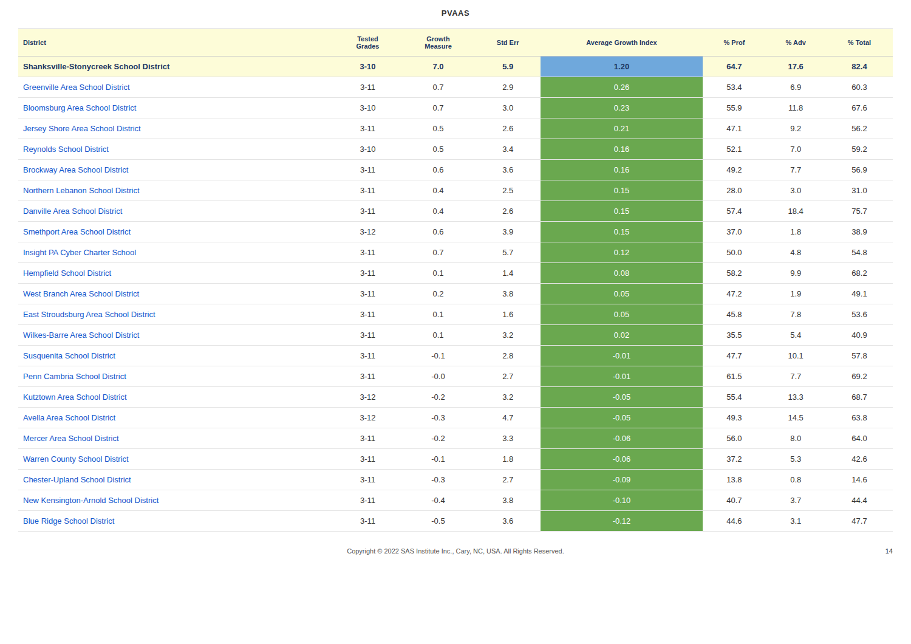PVAAS
| District | Tested Grades | Growth Measure | Std Err | Average Growth Index | % Prof | % Adv | % Total |
| --- | --- | --- | --- | --- | --- | --- | --- |
| Shanksville-Stonycreek School District | 3-10 | 7.0 | 5.9 | 1.20 | 64.7 | 17.6 | 82.4 |
| Greenville Area School District | 3-11 | 0.7 | 2.9 | 0.26 | 53.4 | 6.9 | 60.3 |
| Bloomsburg Area School District | 3-10 | 0.7 | 3.0 | 0.23 | 55.9 | 11.8 | 67.6 |
| Jersey Shore Area School District | 3-11 | 0.5 | 2.6 | 0.21 | 47.1 | 9.2 | 56.2 |
| Reynolds School District | 3-10 | 0.5 | 3.4 | 0.16 | 52.1 | 7.0 | 59.2 |
| Brockway Area School District | 3-11 | 0.6 | 3.6 | 0.16 | 49.2 | 7.7 | 56.9 |
| Northern Lebanon School District | 3-11 | 0.4 | 2.5 | 0.15 | 28.0 | 3.0 | 31.0 |
| Danville Area School District | 3-11 | 0.4 | 2.6 | 0.15 | 57.4 | 18.4 | 75.7 |
| Smethport Area School District | 3-12 | 0.6 | 3.9 | 0.15 | 37.0 | 1.8 | 38.9 |
| Insight PA Cyber Charter School | 3-11 | 0.7 | 5.7 | 0.12 | 50.0 | 4.8 | 54.8 |
| Hempfield School District | 3-11 | 0.1 | 1.4 | 0.08 | 58.2 | 9.9 | 68.2 |
| West Branch Area School District | 3-11 | 0.2 | 3.8 | 0.05 | 47.2 | 1.9 | 49.1 |
| East Stroudsburg Area School District | 3-11 | 0.1 | 1.6 | 0.05 | 45.8 | 7.8 | 53.6 |
| Wilkes-Barre Area School District | 3-11 | 0.1 | 3.2 | 0.02 | 35.5 | 5.4 | 40.9 |
| Susquenita School District | 3-11 | -0.1 | 2.8 | -0.01 | 47.7 | 10.1 | 57.8 |
| Penn Cambria School District | 3-11 | -0.0 | 2.7 | -0.01 | 61.5 | 7.7 | 69.2 |
| Kutztown Area School District | 3-12 | -0.2 | 3.2 | -0.05 | 55.4 | 13.3 | 68.7 |
| Avella Area School District | 3-12 | -0.3 | 4.7 | -0.05 | 49.3 | 14.5 | 63.8 |
| Mercer Area School District | 3-11 | -0.2 | 3.3 | -0.06 | 56.0 | 8.0 | 64.0 |
| Warren County School District | 3-11 | -0.1 | 1.8 | -0.06 | 37.2 | 5.3 | 42.6 |
| Chester-Upland School District | 3-11 | -0.3 | 2.7 | -0.09 | 13.8 | 0.8 | 14.6 |
| New Kensington-Arnold School District | 3-11 | -0.4 | 3.8 | -0.10 | 40.7 | 3.7 | 44.4 |
| Blue Ridge School District | 3-11 | -0.5 | 3.6 | -0.12 | 44.6 | 3.1 | 47.7 |
Copyright © 2022 SAS Institute Inc., Cary, NC, USA. All Rights Reserved. 14